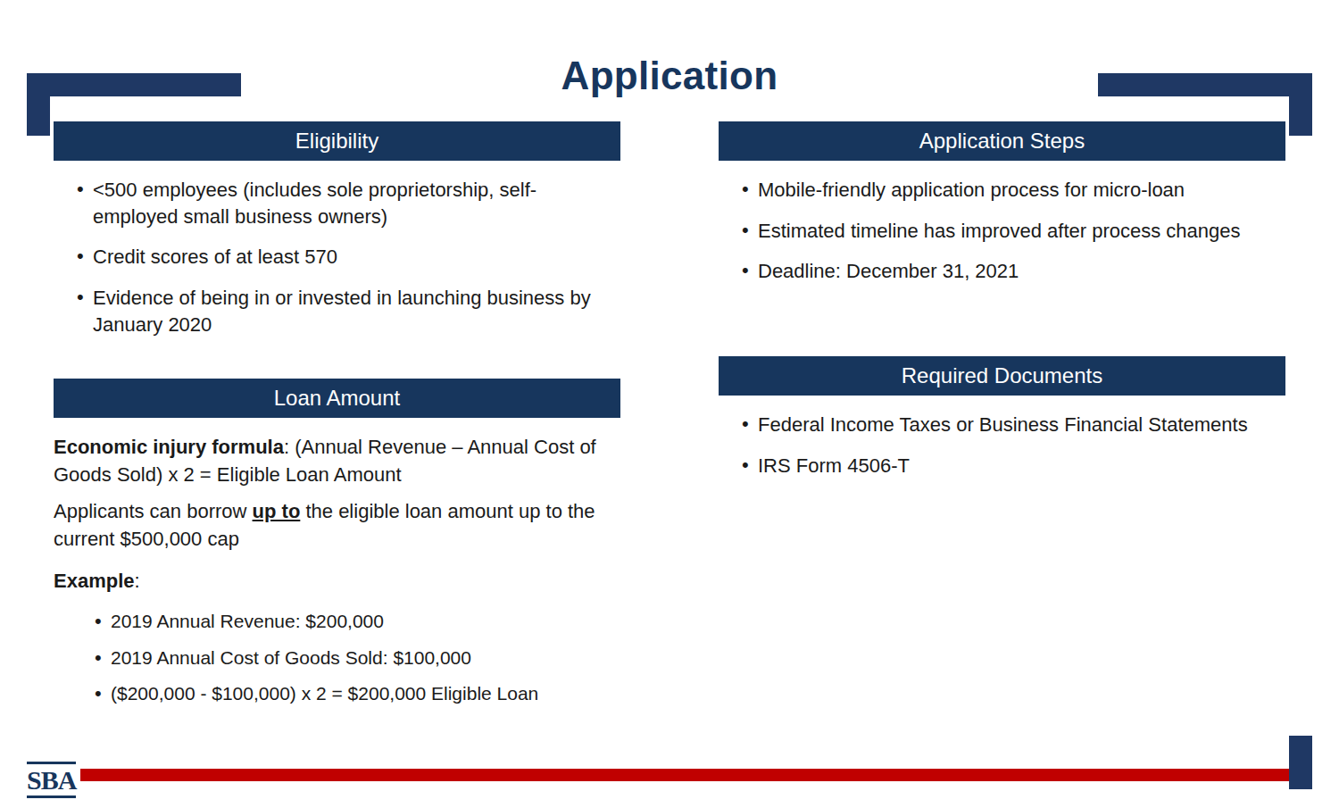Application
Eligibility
<500 employees (includes sole proprietorship, self-employed small business owners)
Credit scores of at least 570
Evidence of being in or invested in launching business by January 2020
Loan Amount
Economic injury formula: (Annual Revenue – Annual Cost of Goods Sold) x 2 = Eligible Loan Amount
Applicants can borrow up to the eligible loan amount up to the current $500,000 cap
Example:
2019 Annual Revenue: $200,000
2019 Annual Cost of Goods Sold: $100,000
($200,000 - $100,000) x 2 = $200,000 Eligible Loan
Application Steps
Mobile-friendly application process for micro-loan
Estimated timeline has improved after process changes
Deadline: December 31, 2021
Required Documents
Federal Income Taxes or Business Financial Statements
IRS Form 4506-T
SBA